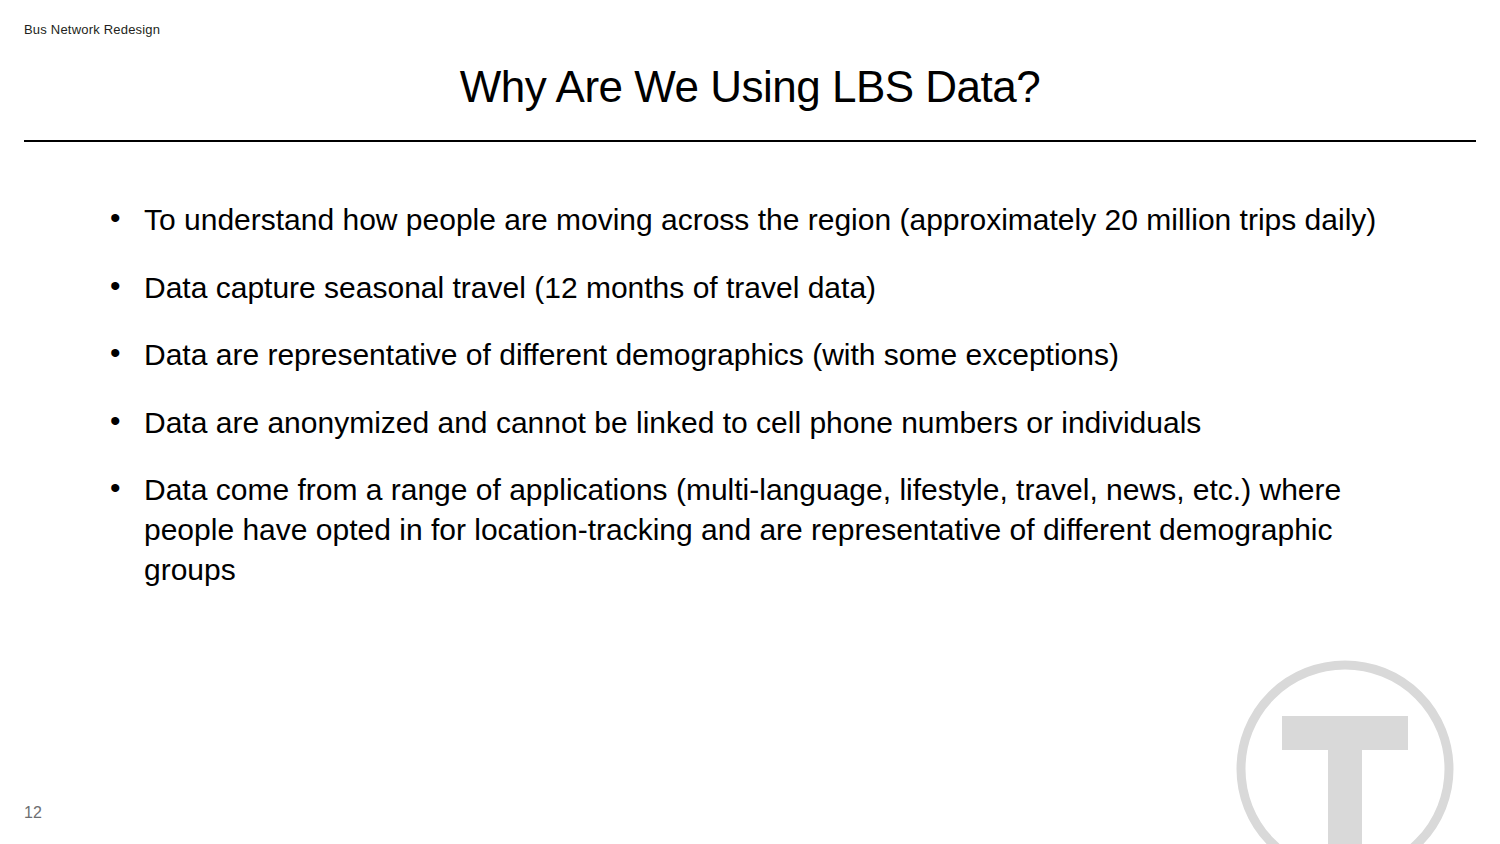Bus Network Redesign
Why Are We Using LBS Data?
To understand how people are moving across the region (approximately 20 million trips daily)
Data capture seasonal travel (12 months of travel data)
Data are representative of different demographics (with some exceptions)
Data are anonymized and cannot be linked to cell phone numbers or individuals
Data come from a range of applications (multi-language, lifestyle, travel, news, etc.) where people have opted in for location-tracking and are representative of different demographic groups
12